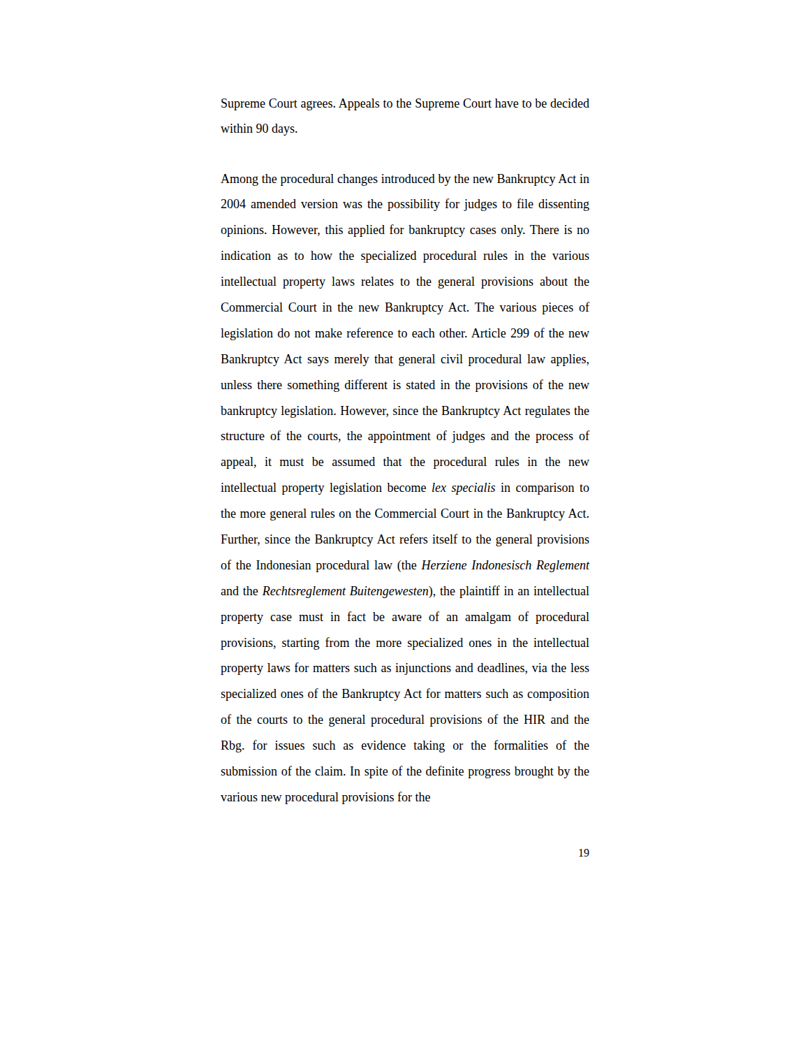Supreme Court agrees. Appeals to the Supreme Court have to be decided within 90 days.
Among the procedural changes introduced by the new Bankruptcy Act in 2004 amended version was the possibility for judges to file dissenting opinions. However, this applied for bankruptcy cases only. There is no indication as to how the specialized procedural rules in the various intellectual property laws relates to the general provisions about the Commercial Court in the new Bankruptcy Act. The various pieces of legislation do not make reference to each other. Article 299 of the new Bankruptcy Act says merely that general civil procedural law applies, unless there something different is stated in the provisions of the new bankruptcy legislation. However, since the Bankruptcy Act regulates the structure of the courts, the appointment of judges and the process of appeal, it must be assumed that the procedural rules in the new intellectual property legislation become lex specialis in comparison to the more general rules on the Commercial Court in the Bankruptcy Act. Further, since the Bankruptcy Act refers itself to the general provisions of the Indonesian procedural law (the Herziene Indonesisch Reglement and the Rechtsreglement Buitengewesten), the plaintiff in an intellectual property case must in fact be aware of an amalgam of procedural provisions, starting from the more specialized ones in the intellectual property laws for matters such as injunctions and deadlines, via the less specialized ones of the Bankruptcy Act for matters such as composition of the courts to the general procedural provisions of the HIR and the Rbg. for issues such as evidence taking or the formalities of the submission of the claim. In spite of the definite progress brought by the various new procedural provisions for the
19